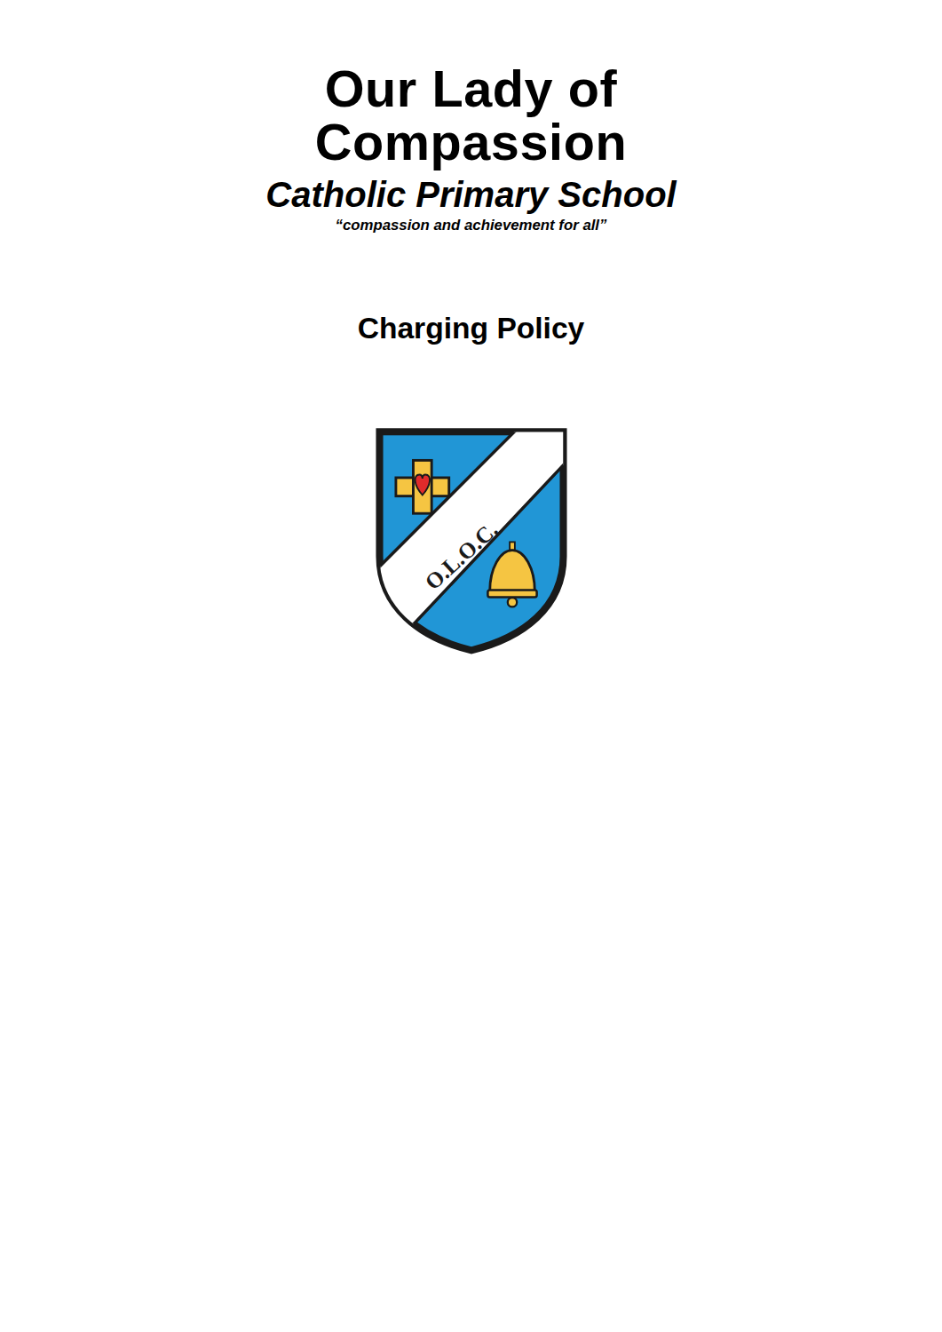Our Lady of Compassion
Catholic Primary School
“compassion and achievement for all”
Charging Policy
O.L.O.C.